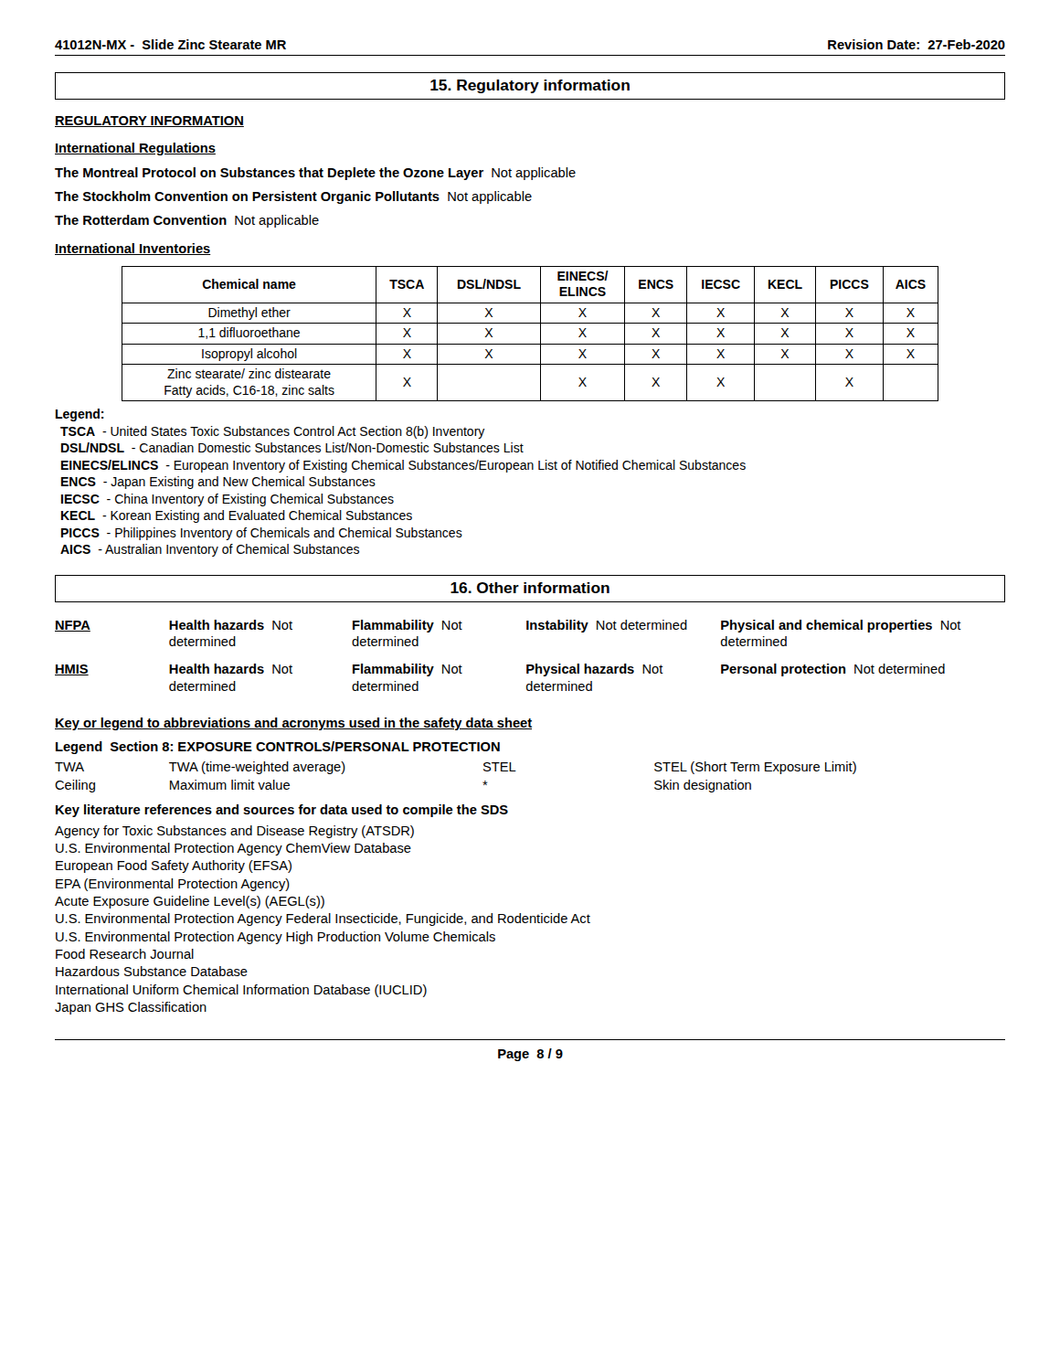41012N-MX - Slide Zinc Stearate MR
Revision Date: 27-Feb-2020
15. Regulatory information
REGULATORY INFORMATION
International Regulations
The Montreal Protocol on Substances that Deplete the Ozone Layer Not applicable
The Stockholm Convention on Persistent Organic Pollutants Not applicable
The Rotterdam Convention Not applicable
International Inventories
| Chemical name | TSCA | DSL/NDSL | EINECS/ ELINCS | ENCS | IECSC | KECL | PICCS | AICS |
| --- | --- | --- | --- | --- | --- | --- | --- | --- |
| Dimethyl ether | X | X | X | X | X | X | X | X |
| 1,1 difluoroethane | X | X | X | X | X | X | X | X |
| Isopropyl alcohol | X | X | X | X | X | X | X | X |
| Zinc stearate/ zinc distearate Fatty acids, C16-18, zinc salts | X | | X | X | X | | X | |
Legend:
TSCA - United States Toxic Substances Control Act Section 8(b) Inventory
DSL/NDSL - Canadian Domestic Substances List/Non-Domestic Substances List
EINECS/ELINCS - European Inventory of Existing Chemical Substances/European List of Notified Chemical Substances
ENCS - Japan Existing and New Chemical Substances
IECSC - China Inventory of Existing Chemical Substances
KECL - Korean Existing and Evaluated Chemical Substances
PICCS - Philippines Inventory of Chemicals and Chemical Substances
AICS - Australian Inventory of Chemical Substances
16. Other information
| NFPA | Health hazards Not determined | Flammability Not determined | Instability Not determined | Physical and chemical properties Not determined |
| HMIS | Health hazards Not determined | Flammability Not determined | Physical hazards Not determined | Personal protection Not determined |
Key or legend to abbreviations and acronyms used in the safety data sheet
Legend Section 8: EXPOSURE CONTROLS/PERSONAL PROTECTION
| TWA | TWA (time-weighted average) | STEL | STEL (Short Term Exposure Limit) |
| Ceiling | Maximum limit value | * | Skin designation |
Key literature references and sources for data used to compile the SDS
Agency for Toxic Substances and Disease Registry (ATSDR)
U.S. Environmental Protection Agency ChemView Database
European Food Safety Authority (EFSA)
EPA (Environmental Protection Agency)
Acute Exposure Guideline Level(s) (AEGL(s))
U.S. Environmental Protection Agency Federal Insecticide, Fungicide, and Rodenticide Act
U.S. Environmental Protection Agency High Production Volume Chemicals
Food Research Journal
Hazardous Substance Database
International Uniform Chemical Information Database (IUCLID)
Japan GHS Classification
Page 8 / 9